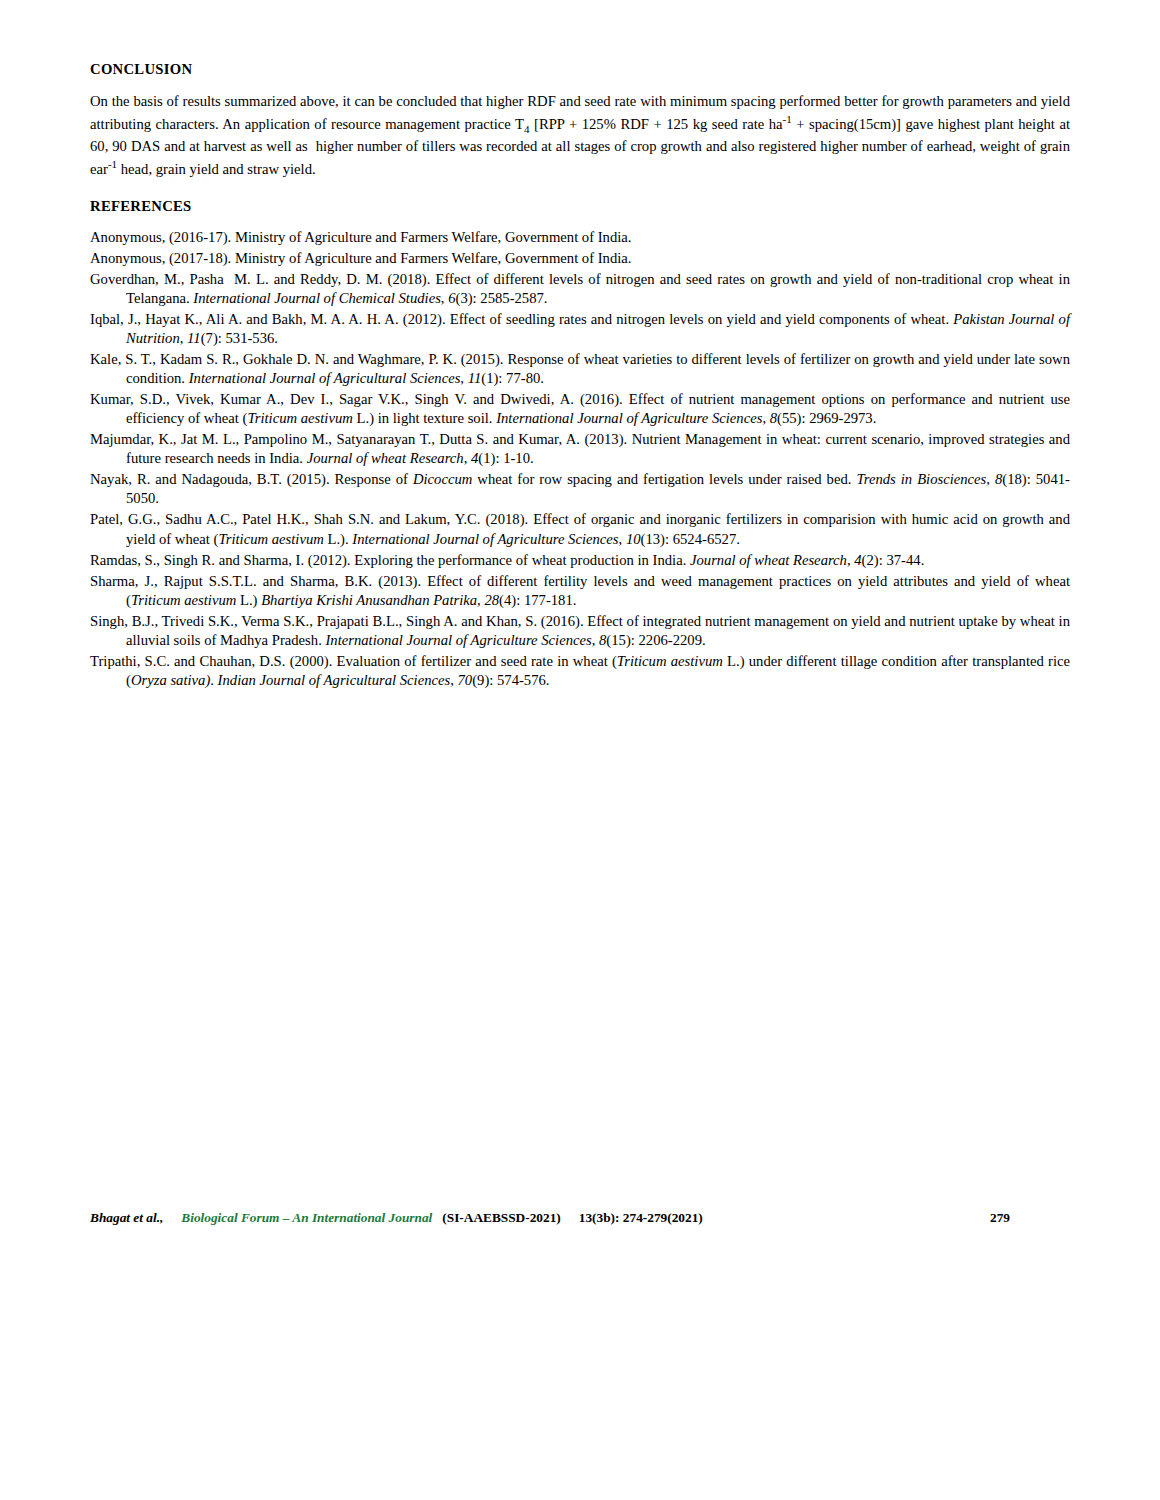CONCLUSION
On the basis of results summarized above, it can be concluded that higher RDF and seed rate with minimum spacing performed better for growth parameters and yield attributing characters. An application of resource management practice T4 [RPP + 125% RDF + 125 kg seed rate ha-1 + spacing(15cm)] gave highest plant height at 60, 90 DAS and at harvest as well as higher number of tillers was recorded at all stages of crop growth and also registered higher number of earhead, weight of grain ear-1 head, grain yield and straw yield.
REFERENCES
Anonymous, (2016-17). Ministry of Agriculture and Farmers Welfare, Government of India.
Anonymous, (2017-18). Ministry of Agriculture and Farmers Welfare, Government of India.
Goverdhan, M., Pasha M. L. and Reddy, D. M. (2018). Effect of different levels of nitrogen and seed rates on growth and yield of non-traditional crop wheat in Telangana. International Journal of Chemical Studies, 6(3): 2585-2587.
Iqbal, J., Hayat K., Ali A. and Bakh, M. A. A. H. A. (2012). Effect of seedling rates and nitrogen levels on yield and yield components of wheat. Pakistan Journal of Nutrition, 11(7): 531-536.
Kale, S. T., Kadam S. R., Gokhale D. N. and Waghmare, P. K. (2015). Response of wheat varieties to different levels of fertilizer on growth and yield under late sown condition. International Journal of Agricultural Sciences, 11(1): 77-80.
Kumar, S.D., Vivek, Kumar A., Dev I., Sagar V.K., Singh V. and Dwivedi, A. (2016). Effect of nutrient management options on performance and nutrient use efficiency of wheat (Triticum aestivum L.) in light texture soil. International Journal of Agriculture Sciences, 8(55): 2969-2973.
Majumdar, K., Jat M. L., Pampolino M., Satyanarayan T., Dutta S. and Kumar, A. (2013). Nutrient Management in wheat: current scenario, improved strategies and future research needs in India. Journal of wheat Research, 4(1): 1-10.
Nayak, R. and Nadagouda, B.T. (2015). Response of Dicoccum wheat for row spacing and fertigation levels under raised bed. Trends in Biosciences, 8(18): 5041-5050.
Patel, G.G., Sadhu A.C., Patel H.K., Shah S.N. and Lakum, Y.C. (2018). Effect of organic and inorganic fertilizers in comparision with humic acid on growth and yield of wheat (Triticum aestivum L.). International Journal of Agriculture Sciences, 10(13): 6524-6527.
Ramdas, S., Singh R. and Sharma, I. (2012). Exploring the performance of wheat production in India. Journal of wheat Research, 4(2): 37-44.
Sharma, J., Rajput S.S.T.L. and Sharma, B.K. (2013). Effect of different fertility levels and weed management practices on yield attributes and yield of wheat (Triticum aestivum L.) Bhartiya Krishi Anusandhan Patrika, 28(4): 177-181.
Singh, B.J., Trivedi S.K., Verma S.K., Prajapati B.L., Singh A. and Khan, S. (2016). Effect of integrated nutrient management on yield and nutrient uptake by wheat in alluvial soils of Madhya Pradesh. International Journal of Agriculture Sciences, 8(15): 2206-2209.
Tripathi, S.C. and Chauhan, D.S. (2000). Evaluation of fertilizer and seed rate in wheat (Triticum aestivum L.) under different tillage condition after transplanted rice (Oryza sativa). Indian Journal of Agricultural Sciences, 70(9): 574-576.
Bhagat et al., Biological Forum – An International Journal (SI-AAEBSSD-2021) 13(3b): 274-279(2021) 279